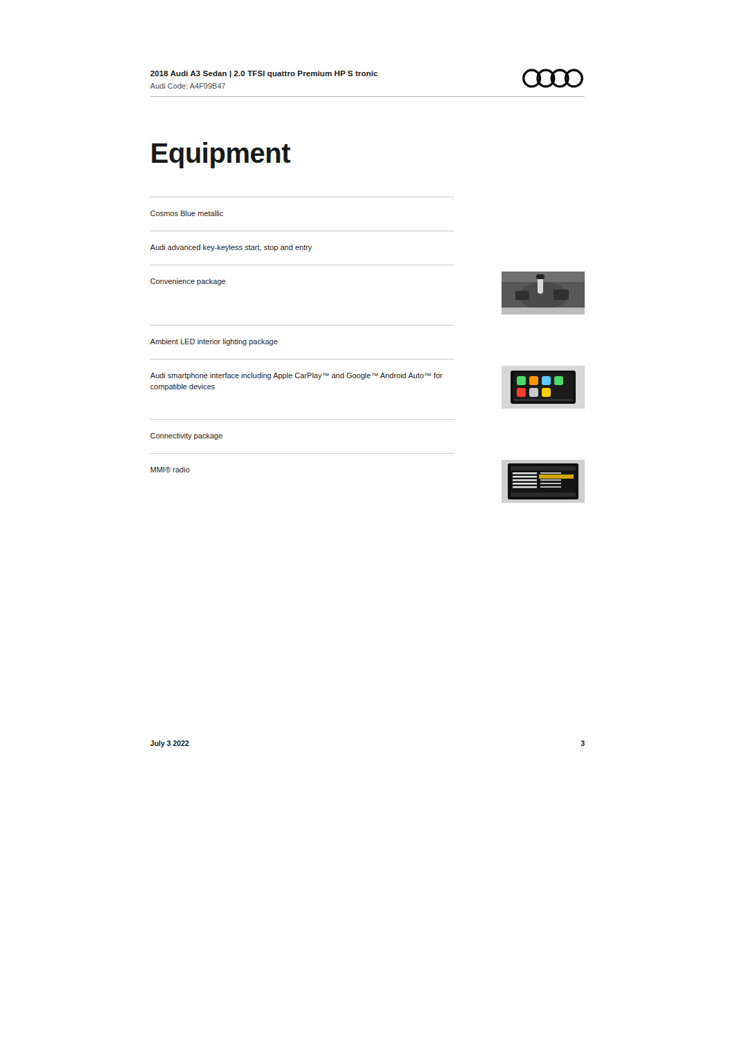2018 Audi A3 Sedan | 2.0 TFSI quattro Premium HP S tronic
Audi Code: A4F99B47
Equipment
| Cosmos Blue metallic | |
| Audi advanced key-keyless start, stop and entry | |
| Convenience package | |
| Ambient LED interior lighting package | |
| Audi smartphone interface including Apple CarPlay™ and Google™ Android Auto™ for compatible devices | |
| Connectivity package | |
| MMI® radio | |
July 3 2022 3